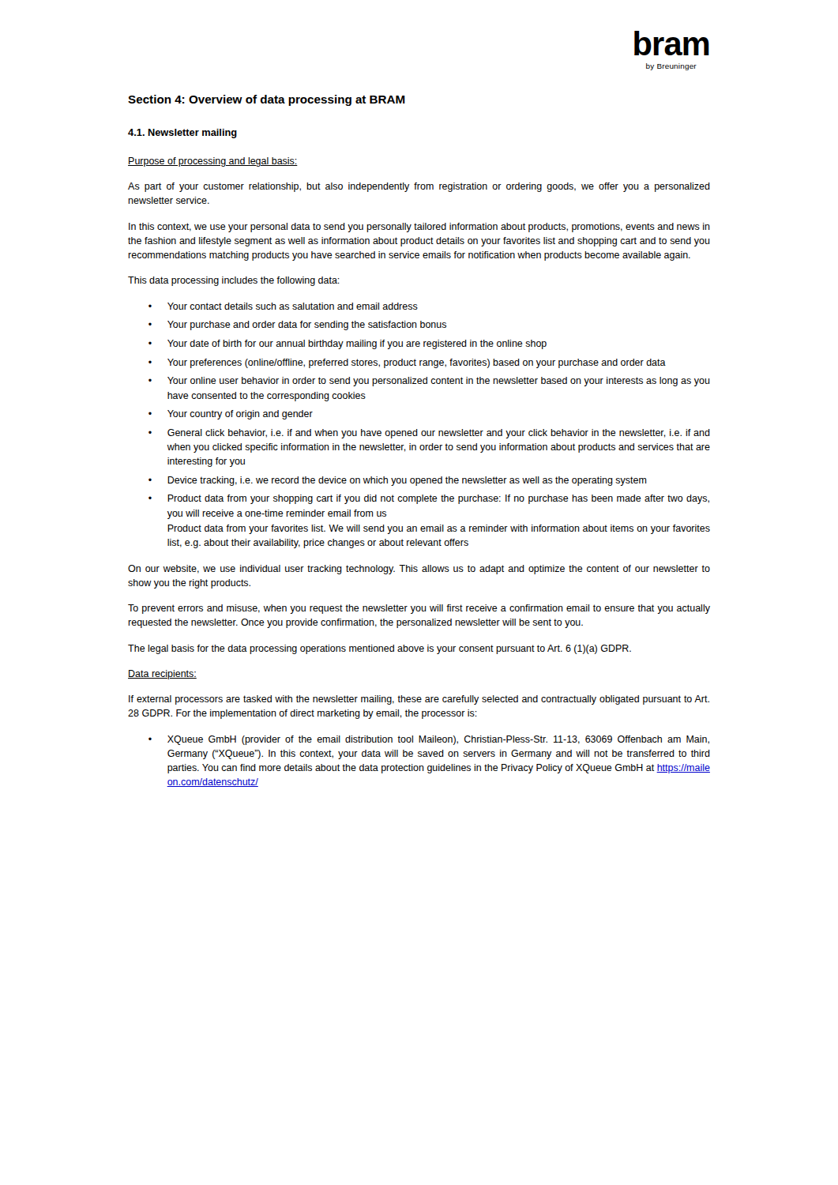bram by Breuninger
Section 4: Overview of data processing at BRAM
4.1. Newsletter mailing
Purpose of processing and legal basis:
As part of your customer relationship, but also independently from registration or ordering goods, we offer you a personalized newsletter service.
In this context, we use your personal data to send you personally tailored information about products, promotions, events and news in the fashion and lifestyle segment as well as information about product details on your favorites list and shopping cart and to send you recommendations matching products you have searched in service emails for notification when products become available again.
This data processing includes the following data:
Your contact details such as salutation and email address
Your purchase and order data for sending the satisfaction bonus
Your date of birth for our annual birthday mailing if you are registered in the online shop
Your preferences (online/offline, preferred stores, product range, favorites) based on your purchase and order data
Your online user behavior in order to send you personalized content in the newsletter based on your interests as long as you have consented to the corresponding cookies
Your country of origin and gender
General click behavior, i.e. if and when you have opened our newsletter and your click behavior in the newsletter, i.e. if and when you clicked specific information in the newsletter, in order to send you information about products and services that are interesting for you
Device tracking, i.e. we record the device on which you opened the newsletter as well as the operating system
Product data from your shopping cart if you did not complete the purchase: If no purchase has been made after two days, you will receive a one-time reminder email from us
Product data from your favorites list. We will send you an email as a reminder with information about items on your favorites list, e.g. about their availability, price changes or about relevant offers
On our website, we use individual user tracking technology. This allows us to adapt and optimize the content of our newsletter to show you the right products.
To prevent errors and misuse, when you request the newsletter you will first receive a confirmation email to ensure that you actually requested the newsletter. Once you provide confirmation, the personalized newsletter will be sent to you.
The legal basis for the data processing operations mentioned above is your consent pursuant to Art. 6 (1)(a) GDPR.
Data recipients:
If external processors are tasked with the newsletter mailing, these are carefully selected and contractually obligated pursuant to Art. 28 GDPR. For the implementation of direct marketing by email, the processor is:
XQueue GmbH (provider of the email distribution tool Maileon), Christian-Pless-Str. 11-13, 63069 Offenbach am Main, Germany (“XQueue”). In this context, your data will be saved on servers in Germany and will not be transferred to third parties. You can find more details about the data protection guidelines in the Privacy Policy of XQueue GmbH at https://maileon.com/datenschutz/